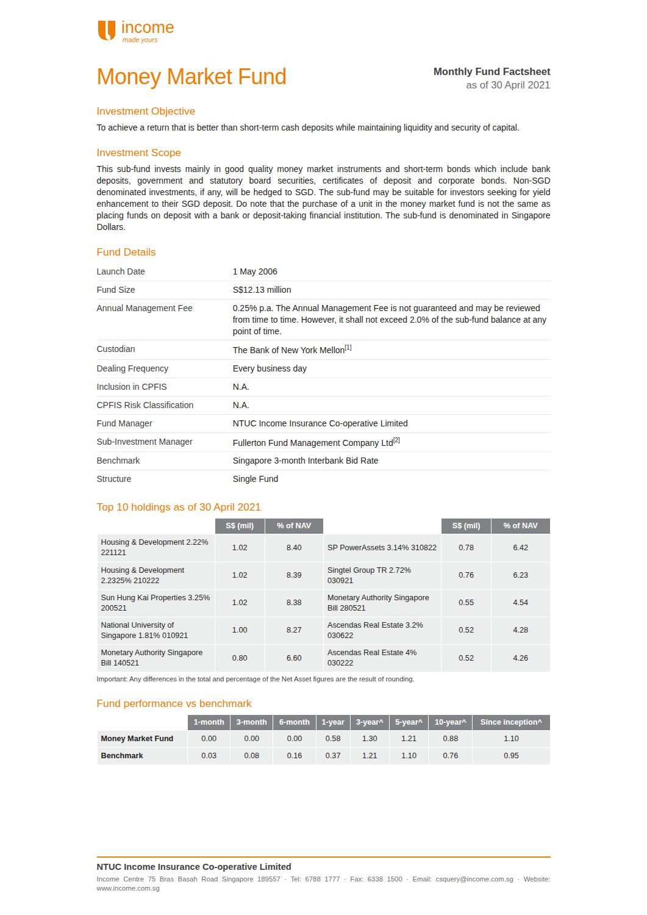Income logo income made yours
Money Market Fund
Monthly Fund Factsheet
as of 30 April 2021
Investment Objective
To achieve a return that is better than short-term cash deposits while maintaining liquidity and security of capital.
Investment Scope
This sub-fund invests mainly in good quality money market instruments and short-term bonds which include bank deposits, government and statutory board securities, certificates of deposit and corporate bonds. Non-SGD denominated investments, if any, will be hedged to SGD. The sub-fund may be suitable for investors seeking for yield enhancement to their SGD deposit. Do note that the purchase of a unit in the money market fund is not the same as placing funds on deposit with a bank or deposit-taking financial institution. The sub-fund is denominated in Singapore Dollars.
Fund Details
| Launch Date | 1 May 2006 |
| Fund Size | S$12.13 million |
| Annual Management Fee | 0.25% p.a. The Annual Management Fee is not guaranteed and may be reviewed from time to time. However, it shall not exceed 2.0% of the sub-fund balance at any point of time. |
| Custodian | The Bank of New York Mellon [1] |
| Dealing Frequency | Every business day |
| Inclusion in CPFIS | N.A. |
| CPFIS Risk Classification | N.A. |
| Fund Manager | NTUC Income Insurance Co-operative Limited |
| Sub-Investment Manager | Fullerton Fund Management Company Ltd [2] |
| Benchmark | Singapore 3-month Interbank Bid Rate |
| Structure | Single Fund |
Top 10 holdings as of 30 April 2021
| | S$ (mil) | % of NAV | | S$ (mil) | % of NAV |
| --- | --- | --- | --- | --- | --- |
| Housing & Development 2.22% 221121 | 1.02 | 8.40 | SP PowerAssets 3.14% 310822 | 0.78 | 6.42 |
| Housing & Development 2.2325% 210222 | 1.02 | 8.39 | Singtel Group TR 2.72% 030921 | 0.76 | 6.23 |
| Sun Hung Kai Properties 3.25% 200521 | 1.02 | 8.38 | Monetary Authority Singapore Bill 280521 | 0.55 | 4.54 |
| National University of Singapore 1.81% 010921 | 1.00 | 8.27 | Ascendas Real Estate 3.2% 030622 | 0.52 | 4.28 |
| Monetary Authority Singapore Bill 140521 | 0.80 | 6.60 | Ascendas Real Estate 4% 030222 | 0.52 | 4.26 |
Important: Any differences in the total and percentage of the Net Asset figures are the result of rounding.
Fund performance vs benchmark
| | 1-month | 3-month | 6-month | 1-year | 3-year^ | 5-year^ | 10-year^ | Since inception^ |
| --- | --- | --- | --- | --- | --- | --- | --- | --- |
| Money Market Fund | 0.00 | 0.00 | 0.00 | 0.58 | 1.30 | 1.21 | 0.88 | 1.10 |
| Benchmark | 0.03 | 0.08 | 0.16 | 0.37 | 1.21 | 1.10 | 0.76 | 0.95 |
NTUC Income Insurance Co-operative Limited
Income Centre 75 Bras Basah Road Singapore 189557 · Tel: 6788 1777 · Fax: 6338 1500 · Email: csquery@income.com.sg · Website: www.income.com.sg